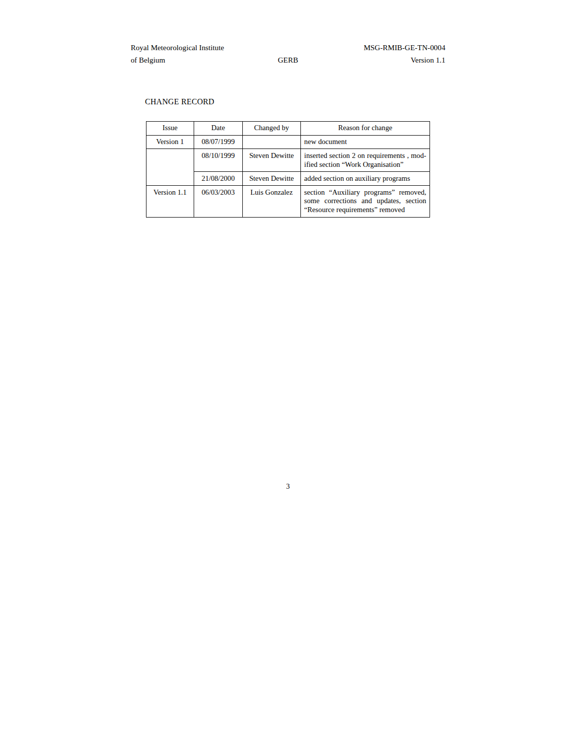| Royal Meteorological Institute | | MSG-RMIB-GE-TN-0004 |
| of Belgium | GERB | Version 1.1 |
CHANGE RECORD
| Issue | Date | Changed by | Reason for change |
| Version 1 | 08/07/1999 | | new document |
| | 08/10/1999 | Steven Dewitte | inserted section 2 on requirements , modified section “Work Organisation” |
| | 21/08/2000 | Steven Dewitte | added section on auxiliary programs |
| Version 1.1 | 06/03/2003 | Luis Gonzalez | section “Auxiliary programs” removed, some corrections and updates, section “Resource requirements” removed |
3